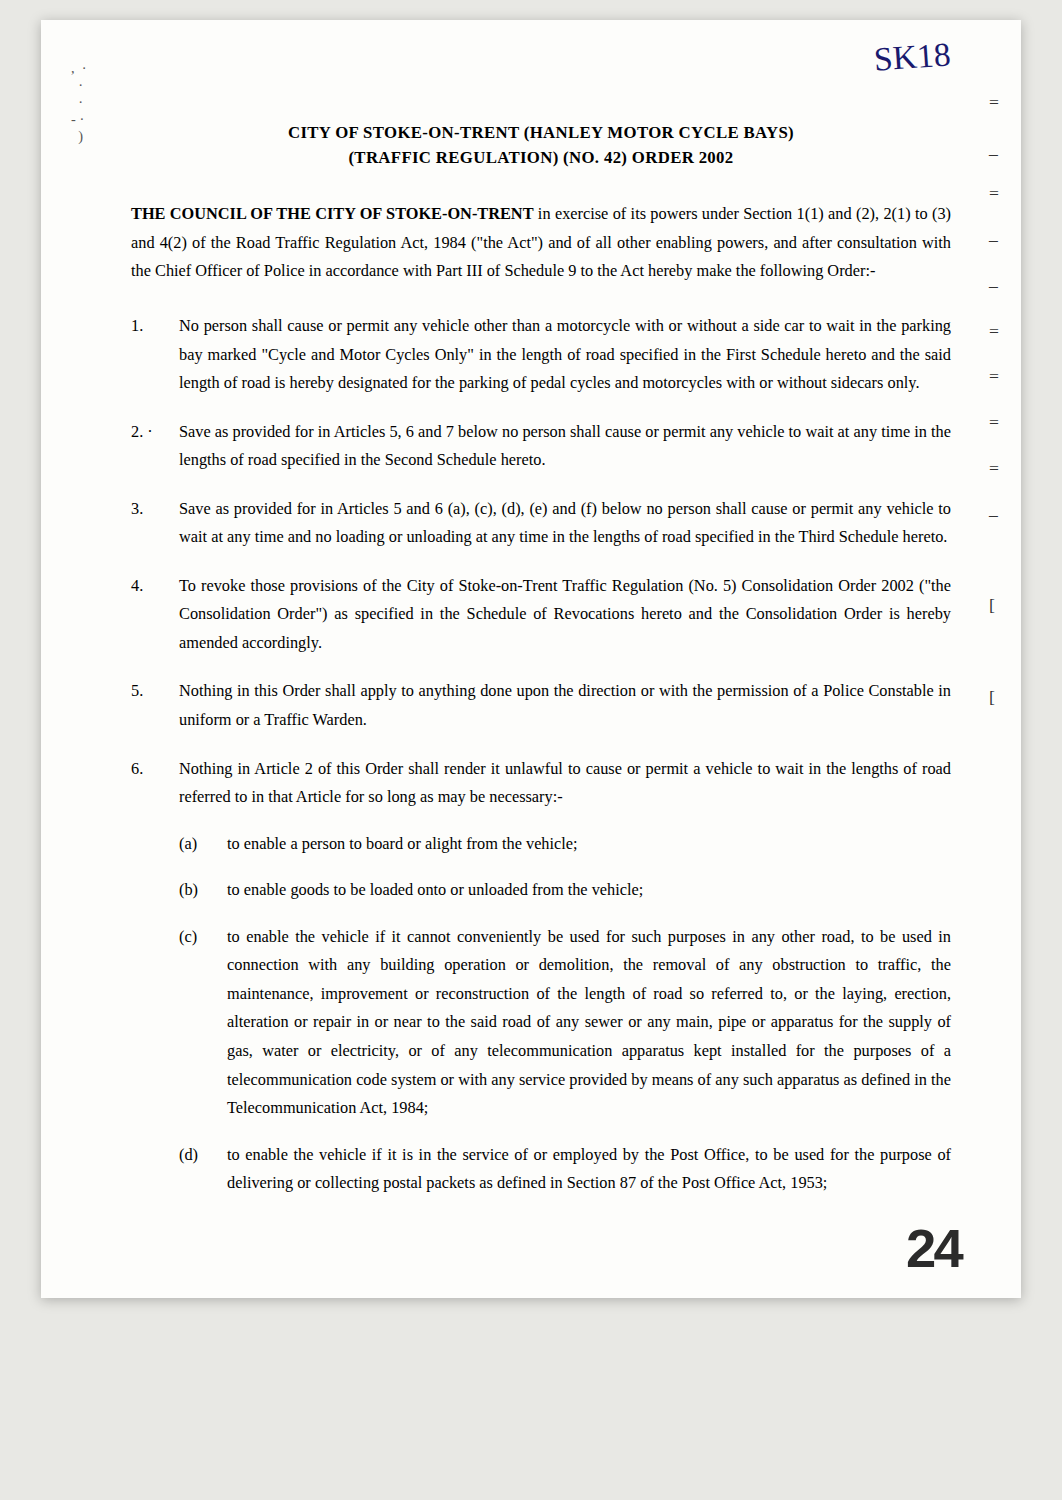, ·
·
·
- ·
)
SK18
=
_
=
–
–
=
=
=
=
–
[
[
CITY OF STOKE-ON-TRENT (HANLEY MOTOR CYCLE BAYS)
(TRAFFIC REGULATION) (NO. 42) ORDER 2002
THE COUNCIL OF THE CITY OF STOKE-ON-TRENT in exercise of its powers under Section 1(1) and (2), 2(1) to (3) and 4(2) of the Road Traffic Regulation Act, 1984 ("the Act") and of all other enabling powers, and after consultation with the Chief Officer of Police in accordance with Part III of Schedule 9 to the Act hereby make the following Order:-
No person shall cause or permit any vehicle other than a motorcycle with or without a side car to wait in the parking bay marked "Cycle and Motor Cycles Only" in the length of road specified in the First Schedule hereto and the said length of road is hereby designated for the parking of pedal cycles and motorcycles with or without sidecars only.
Save as provided for in Articles 5, 6 and 7 below no person shall cause or permit any vehicle to wait at any time in the lengths of road specified in the Second Schedule hereto.
Save as provided for in Articles 5 and 6 (a), (c), (d), (e) and (f) below no person shall cause or permit any vehicle to wait at any time and no loading or unloading at any time in the lengths of road specified in the Third Schedule hereto.
To revoke those provisions of the City of Stoke-on-Trent Traffic Regulation (No. 5) Consolidation Order 2002 ("the Consolidation Order") as specified in the Schedule of Revocations hereto and the Consolidation Order is hereby amended accordingly.
Nothing in this Order shall apply to anything done upon the direction or with the permission of a Police Constable in uniform or a Traffic Warden.
Nothing in Article 2 of this Order shall render it unlawful to cause or permit a vehicle to wait in the lengths of road referred to in that Article for so long as may be necessary:-
to enable a person to board or alight from the vehicle;
to enable goods to be loaded onto or unloaded from the vehicle;
to enable the vehicle if it cannot conveniently be used for such purposes in any other road, to be used in connection with any building operation or demolition, the removal of any obstruction to traffic, the maintenance, improvement or reconstruction of the length of road so referred to, or the laying, erection, alteration or repair in or near to the said road of any sewer or any main, pipe or apparatus for the supply of gas, water or electricity, or of any telecommunication apparatus kept installed for the purposes of a telecommunication code system or with any service provided by means of any such apparatus as defined in the Telecommunication Act, 1984;
to enable the vehicle if it is in the service of or employed by the Post Office, to be used for the purpose of delivering or collecting postal packets as defined in Section 87 of the Post Office Act, 1953;
24